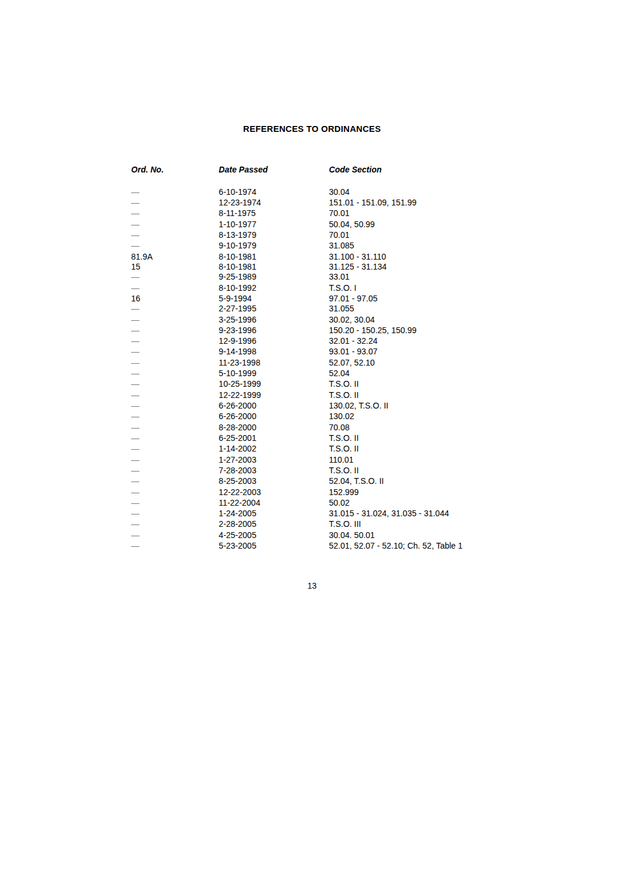REFERENCES TO ORDINANCES
| Ord. No. | Date Passed | Code Section |
| --- | --- | --- |
| — | 6-10-1974 | 30.04 |
| — | 12-23-1974 | 151.01 - 151.09, 151.99 |
| — | 8-11-1975 | 70.01 |
| — | 1-10-1977 | 50.04, 50.99 |
| — | 8-13-1979 | 70.01 |
| — | 9-10-1979 | 31.085 |
| 81.9A | 8-10-1981 | 31.100 - 31.110 |
| 15 | 8-10-1981 | 31.125 - 31.134 |
| — | 9-25-1989 | 33.01 |
| — | 8-10-1992 | T.S.O. I |
| 16 | 5-9-1994 | 97.01 - 97.05 |
| — | 2-27-1995 | 31.055 |
| — | 3-25-1996 | 30.02, 30.04 |
| — | 9-23-1996 | 150.20 - 150.25, 150.99 |
| — | 12-9-1996 | 32.01 - 32.24 |
| — | 9-14-1998 | 93.01 - 93.07 |
| — | 11-23-1998 | 52.07, 52.10 |
| — | 5-10-1999 | 52.04 |
| — | 10-25-1999 | T.S.O. II |
| — | 12-22-1999 | T.S.O. II |
| — | 6-26-2000 | 130.02, T.S.O. II |
| — | 6-26-2000 | 130.02 |
| — | 8-28-2000 | 70.08 |
| — | 6-25-2001 | T.S.O. II |
| — | 1-14-2002 | T.S.O. II |
| — | 1-27-2003 | 110.01 |
| — | 7-28-2003 | T.S.O. II |
| — | 8-25-2003 | 52.04, T.S.O. II |
| — | 12-22-2003 | 152.999 |
| — | 11-22-2004 | 50.02 |
| — | 1-24-2005 | 31.015 - 31.024, 31.035 - 31.044 |
| — | 2-28-2005 | T.S.O. III |
| — | 4-25-2005 | 30.04. 50.01 |
| — | 5-23-2005 | 52.01, 52.07 - 52.10; Ch. 52, Table 1 |
13